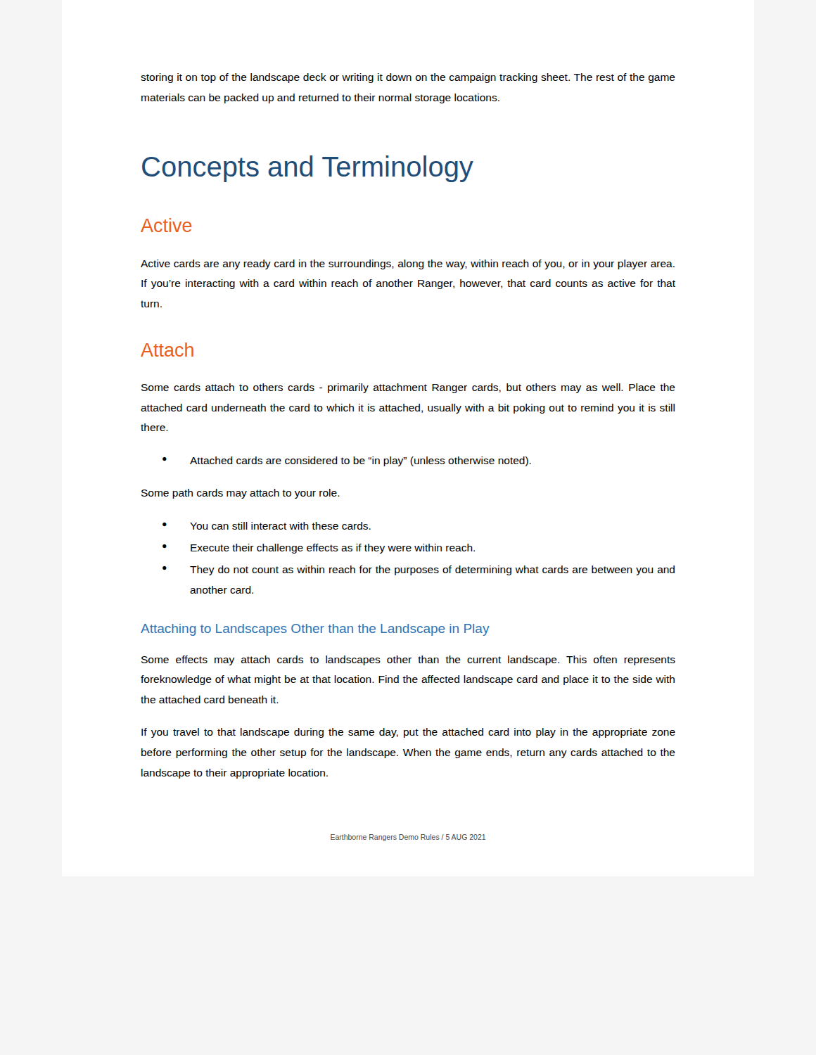storing it on top of the landscape deck or writing it down on the campaign tracking sheet. The rest of the game materials can be packed up and returned to their normal storage locations.
Concepts and Terminology
Active
Active cards are any ready card in the surroundings, along the way, within reach of you, or in your player area. If you’re interacting with a card within reach of another Ranger, however, that card counts as active for that turn.
Attach
Some cards attach to others cards - primarily attachment Ranger cards, but others may as well. Place the attached card underneath the card to which it is attached, usually with a bit poking out to remind you it is still there.
Attached cards are considered to be “in play” (unless otherwise noted).
Some path cards may attach to your role.
You can still interact with these cards.
Execute their challenge effects as if they were within reach.
They do not count as within reach for the purposes of determining what cards are between you and another card.
Attaching to Landscapes Other than the Landscape in Play
Some effects may attach cards to landscapes other than the current landscape. This often represents foreknowledge of what might be at that location. Find the affected landscape card and place it to the side with the attached card beneath it.
If you travel to that landscape during the same day, put the attached card into play in the appropriate zone before performing the other setup for the landscape. When the game ends, return any cards attached to the landscape to their appropriate location.
Earthborne Rangers Demo Rules / 5 AUG 2021